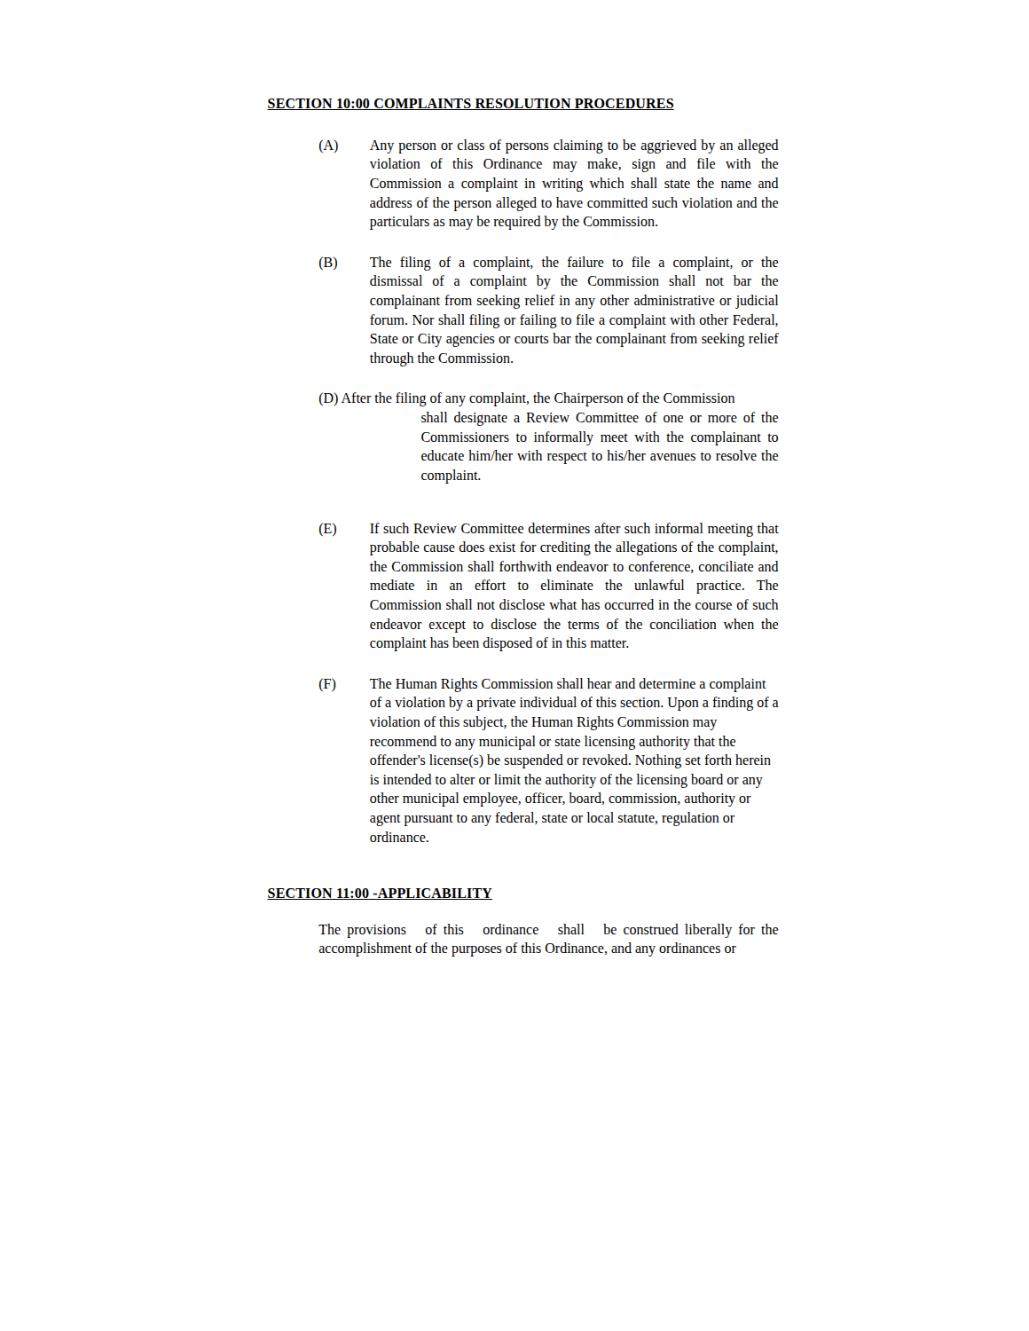SECTION 10:00 COMPLAINTS RESOLUTION PROCEDURES
(A)
Any person or class of persons claiming to be aggrieved by an alleged violation of this Ordinance may make, sign and file with the Commission a complaint in writing which shall state the name and address of the person alleged to have committed such violation and the particulars as may be required by the Commission.
(B)
The filing of a complaint, the failure to file a complaint, or the dismissal of a complaint by the Commission shall not bar the complainant from seeking relief in any other administrative or judicial forum. Nor shall filing or failing to file a complaint with other Federal, State or City agencies or courts bar the complainant from seeking relief through the Commission.
(D) After the filing of any complaint, the Chairperson of the Commission shall designate a Review Committee of one or more of the Commissioners to informally meet with the complainant to educate him/her with respect to his/her avenues to resolve the complaint.
(E)
If such Review Committee determines after such informal meeting that probable cause does exist for crediting the allegations of the complaint, the Commission shall forthwith endeavor to conference, conciliate and mediate in an effort to eliminate the unlawful practice. The Commission shall not disclose what has occurred in the course of such endeavor except to disclose the terms of the conciliation when the complaint has been disposed of in this matter.
(F)
The Human Rights Commission shall hear and determine a complaint of a violation by a private individual of this section. Upon a finding of a violation of this subject, the Human Rights Commission may recommend to any municipal or state licensing authority that the offender's license(s) be suspended or revoked. Nothing set forth herein is intended to alter or limit the authority of the licensing board or any other municipal employee, officer, board, commission, authority or agent pursuant to any federal, state or local statute, regulation or ordinance.
SECTION 11:00 -APPLICABILITY
The provisions of this ordinance shall be construed liberally for the accomplishment of the purposes of this Ordinance, and any ordinances or